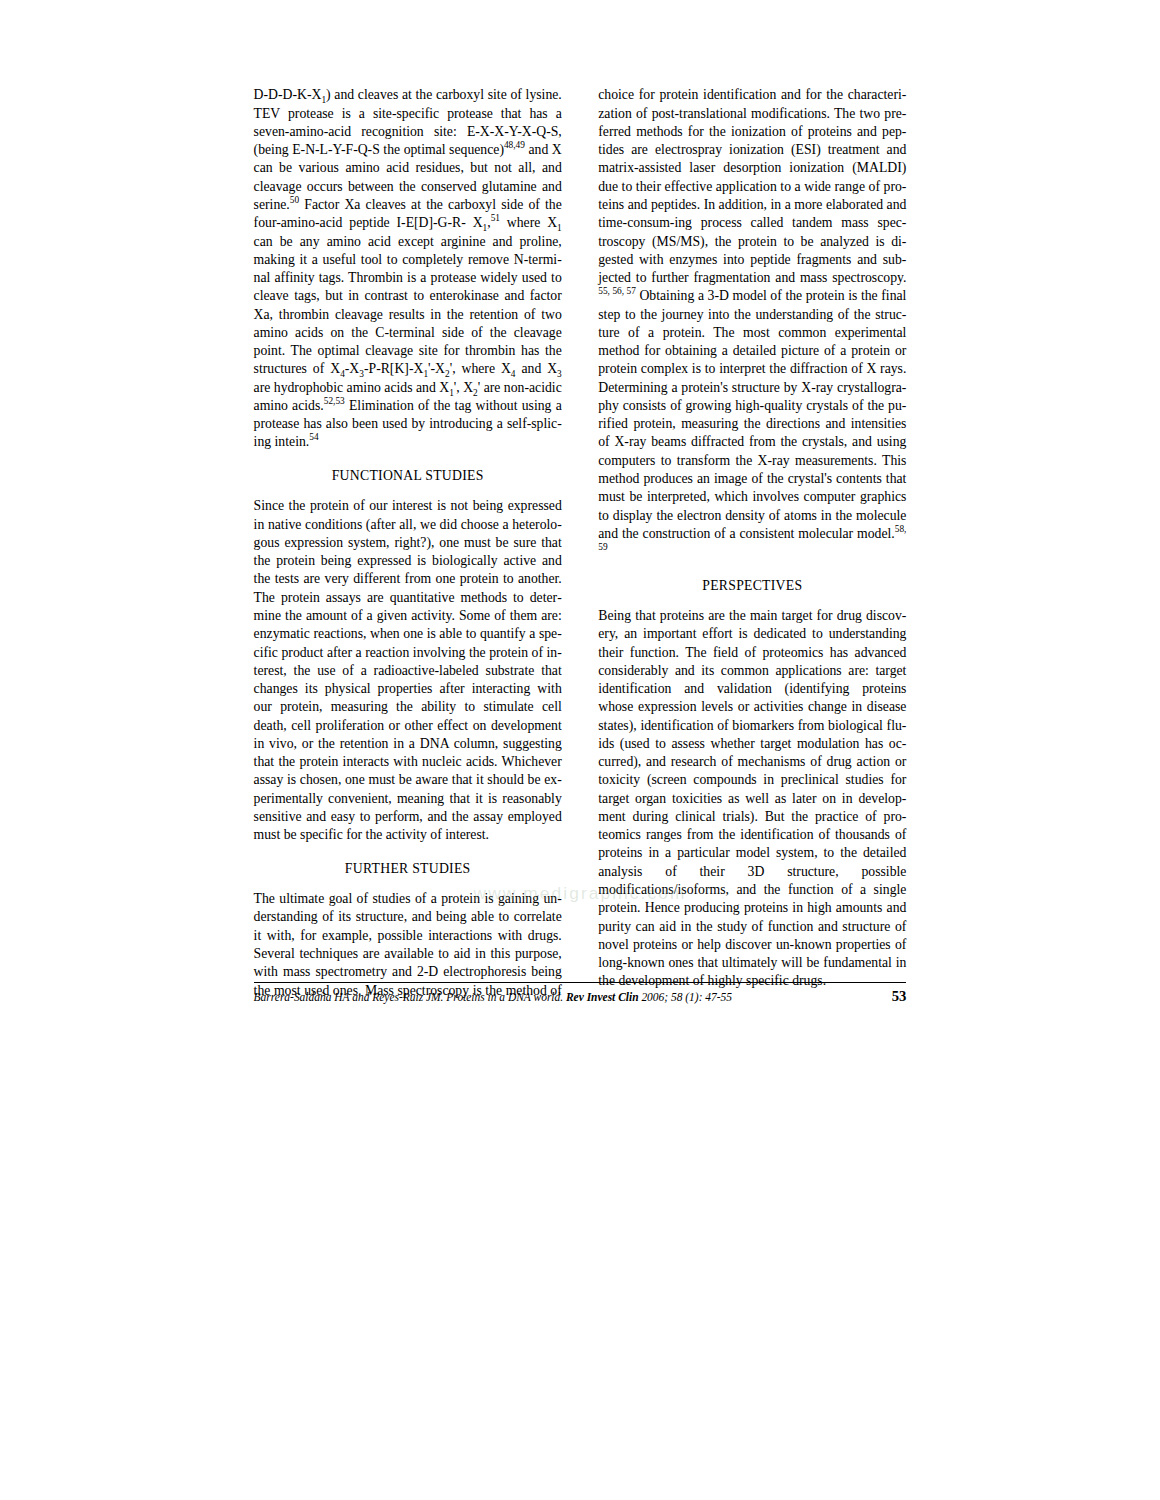D-D-D-K-X1) and cleaves at the carboxyl site of lysine. TEV protease is a site-specific protease that has a seven-amino-acid recognition site: E-X-X-Y-X-Q-S, (being E-N-L-Y-F-Q-S the optimal sequence)48,49 and X can be various amino acid residues, but not all, and cleavage occurs between the conserved glutamine and serine.50 Factor Xa cleaves at the carboxyl side of the four-amino-acid peptide I-E[D]-G-R- X1,51 where X1 can be any amino acid except arginine and proline, making it a useful tool to completely remove N-terminal affinity tags. Thrombin is a protease widely used to cleave tags, but in contrast to enterokinase and factor Xa, thrombin cleavage results in the retention of two amino acids on the C-terminal side of the cleavage point. The optimal cleavage site for thrombin has the structures of X4-X3-P-R[K]-X1'-X2', where X4 and X3 are hydrophobic amino acids and X1', X2' are non-acidic amino acids.52,53 Elimination of the tag without using a protease has also been used by introducing a self-splicing intein.54
Functional studies
Since the protein of our interest is not being expressed in native conditions (after all, we did choose a heterologous expression system, right?), one must be sure that the protein being expressed is biologically active and the tests are very different from one protein to another. The protein assays are quantitative methods to determine the amount of a given activity. Some of them are: enzymatic reactions, when one is able to quantify a specific product after a reaction involving the protein of interest, the use of a radioactive-labeled substrate that changes its physical properties after interacting with our protein, measuring the ability to stimulate cell death, cell proliferation or other effect on development in vivo, or the retention in a DNA column, suggesting that the protein interacts with nucleic acids. Whichever assay is chosen, one must be aware that it should be experimentally convenient, meaning that it is reasonably sensitive and easy to perform, and the assay employed must be specific for the activity of interest.
Further studies
The ultimate goal of studies of a protein is gaining understanding of its structure, and being able to correlate it with, for example, possible interactions with drugs. Several techniques are available to aid in this purpose, with mass spectrometry and 2-D electrophoresis being the most used ones. Mass spectroscopy is the method of choice for protein identification and for the characterization of post-translational modifications. The two preferred methods for the ionization of proteins and peptides are electrospray ionization (ESI) treatment and matrix-assisted laser desorption ionization (MALDI) due to their effective application to a wide range of proteins and peptides. In addition, in a more elaborated and time-consum-ing process called tandem mass spectroscopy (MS/MS), the protein to be analyzed is digested with enzymes into peptide fragments and subjected to further fragmentation and mass spectroscopy. 55, 56, 57 Obtaining a 3-D model of the protein is the final step to the journey into the understanding of the structure of a protein. The most common experimental method for obtaining a detailed picture of a protein or protein complex is to interpret the diffraction of X rays. Determining a protein's structure by X-ray crystallography consists of growing high-quality crystals of the purified protein, measuring the directions and intensities of X-ray beams diffracted from the crystals, and using computers to transform the X-ray measurements. This method produces an image of the crystal's contents that must be interpreted, which involves computer graphics to display the electron density of atoms in the molecule and the construction of a consistent molecular model.58, 59
Perspectives
Being that proteins are the main target for drug discovery, an important effort is dedicated to understanding their function. The field of proteomics has advanced considerably and its common applications are: target identification and validation (identifying proteins whose expression levels or activities change in disease states), identification of biomarkers from biological fluids (used to assess whether target modulation has occurred), and research of mechanisms of drug action or toxicity (screen compounds in preclinical studies for target organ toxicities as well as later on in development during clinical trials). But the practice of proteomics ranges from the identification of thousands of proteins in a particular model system, to the detailed analysis of their 3D structure, possible modifications/isoforms, and the function of a single protein. Hence producing proteins in high amounts and purity can aid in the study of function and structure of novel proteins or help discover un-known properties of long-known ones that ultimately will be fundamental in the development of highly specific drugs.
www.medigraphic.com
Barrera-Saldaña HA and Reyes-Ruiz JM. Proteins in a DNA world. Rev Invest Clin 2006; 58 (1): 47-55
53